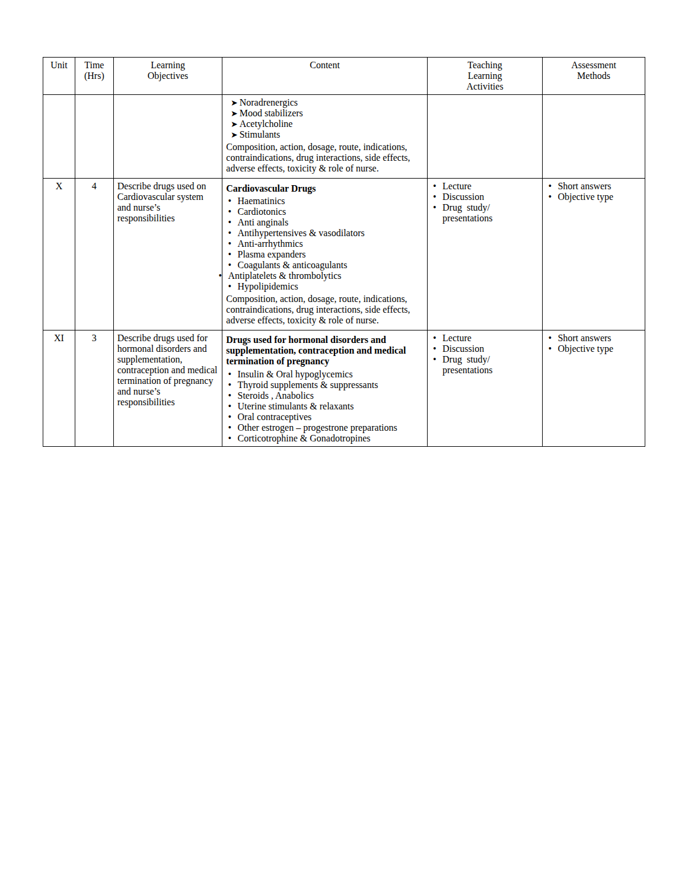| Unit | Time (Hrs) | Learning Objectives | Content | Teaching Learning Activities | Assessment Methods |
| --- | --- | --- | --- | --- | --- |
| | | | Noradrenergics Mood stabilizers Acetylcholine Stimulants Composition, action, dosage, route, indications, contraindications, drug interactions, side effects, adverse effects, toxicity & role of nurse. | | |
| X | 4 | Describe drugs used on Cardiovascular system and nurse’s responsibilities | Cardiovascular Drugs Haematinics Cardiotonics Anti anginals Antihypertensives & vasodilators Anti-arrhythmics Plasma expanders Coagulants & anticoagulants Antiplatelets & thrombolytics Hypolipidemics Composition, action, dosage, route, indications, contraindications, drug interactions, side effects, adverse effects, toxicity & role of nurse. | Lecture Discussion Drug study/ presentations | Short answers Objective type |
| XI | 3 | Describe drugs used for hormonal disorders and supplementation, contraception and medical termination of pregnancy and nurse’s responsibilities | Drugs used for hormonal disorders and supplementation, contraception and medical termination of pregnancy Insulin & Oral hypoglycemics Thyroid supplements & suppressants Steroids , Anabolics Uterine stimulants & relaxants Oral contraceptives Other estrogen – progestrone preparations Corticotrophine & Gonadotropines | Lecture Discussion Drug study/ presentations | Short answers Objective type |